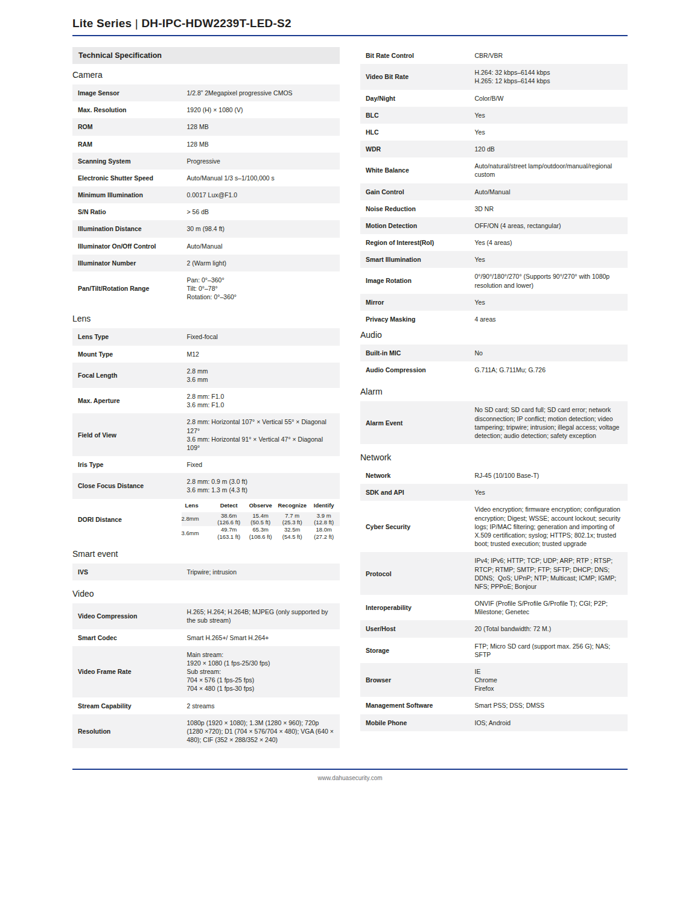Lite Series | DH-IPC-HDW2239T-LED-S2
Technical Specification
Camera
| Image Sensor | 1/2.8” 2Megapixel progressive CMOS |
| Max. Resolution | 1920 (H) × 1080 (V) |
| ROM | 128 MB |
| RAM | 128 MB |
| Scanning System | Progressive |
| Electronic Shutter Speed | Auto/Manual 1/3 s–1/100,000 s |
| Minimum Illumination | 0.0017 Lux@F1.0 |
| S/N Ratio | > 56 dB |
| Illumination Distance | 30 m (98.4 ft) |
| Illuminator On/Off Control | Auto/Manual |
| Illuminator Number | 2 (Warm light) |
| Pan/Tilt/Rotation Range | Pan: 0°–360° Tilt: 0°–78° Rotation: 0°–360° |
Lens
| Lens Type | Fixed-focal |
| Mount Type | M12 |
| Focal Length | 2.8 mm 3.6 mm |
| Max. Aperture | 2.8 mm: F1.0 3.6 mm: F1.0 |
| Field of View | 2.8 mm: Horizontal 107° × Vertical 55° × Diagonal 127° 3.6 mm: Horizontal 91° × Vertical 47° × Diagonal 109° |
| Iris Type | Fixed |
| Close Focus Distance | 2.8 mm: 0.9 m (3.0 ft) 3.6 mm: 1.3 m (4.3 ft) |
| DORI Distance | / Lens / Detect / Observe / Recognize / Identify / / --- / --- / --- / --- / --- / / 2.8mm / 38.6m (126.6 ft) / 15.4m (50.5 ft) / 7.7 m (25.3 ft) / 3.9 m (12.8 ft) / / 3.6mm / 49.7m (163.1 ft) / 65.3m (108.6 ft) / 32.5m (54.5 ft) / 18.0m (27.2 ft) / |
Smart event
| IVS | Tripwire; intrusion |
Video
| Video Compression | H.265; H.264; H.264B; MJPEG (only supported by the sub stream) |
| Smart Codec | Smart H.265+/ Smart H.264+ |
| Video Frame Rate | Main stream: 1920 × 1080 (1 fps-25/30 fps) Sub stream: 704 × 576 (1 fps-25 fps) 704 × 480 (1 fps-30 fps) |
| Stream Capability | 2 streams |
| Resolution | 1080p (1920 × 1080); 1.3M (1280 × 960); 720p (1280 ×720); D1 (704 × 576/704 × 480); VGA (640 × 480); CIF (352 × 288/352 × 240) |
| Bit Rate Control | CBR/VBR |
| Video Bit Rate | H.264: 32 kbps–6144 kbps H.265: 12 kbps–6144 kbps |
| Day/Night | Color/B/W |
| BLC | Yes |
| HLC | Yes |
| WDR | 120 dB |
| White Balance | Auto/natural/street lamp/outdoor/manual/regional custom |
| Gain Control | Auto/Manual |
| Noise Reduction | 3D NR |
| Motion Detection | OFF/ON (4 areas, rectangular) |
| Region of Interest(RoI) | Yes (4 areas) |
| Smart Illumination | Yes |
| Image Rotation | 0°/90°/180°/270° (Supports 90°/270° with 1080p resolution and lower) |
| Mirror | Yes |
| Privacy Masking | 4 areas |
Audio
| Built-in MIC | No |
| Audio Compression | G.711A; G.711Mu; G.726 |
Alarm
| Alarm Event | No SD card; SD card full; SD card error; network disconnection; IP conflict; motion detection; video tampering; tripwire; intrusion; illegal access; voltage detection; audio detection; safety exception |
Network
| Network | RJ-45 (10/100 Base-T) |
| SDK and API | Yes |
| Cyber Security | Video encryption; firmware encryption; configuration encryption; Digest; WSSE; account lockout; security logs; IP/MAC filtering; generation and importing of X.509 certification; syslog; HTTPS; 802.1x; trusted boot; trusted execution; trusted upgrade |
| Protocol | IPv4; IPv6; HTTP; TCP; UDP; ARP; RTP ; RTSP; RTCP; RTMP; SMTP; FTP; SFTP; DHCP; DNS; DDNS; QoS; UPnP; NTP; Multicast; ICMP; IGMP; NFS; PPPoE; Bonjour |
| Interoperability | ONVIF (Profile S/Profile G/Profile T); CGI; P2P; Milestone; Genetec |
| User/Host | 20 (Total bandwidth: 72 M.) |
| Storage | FTP; Micro SD card (support max. 256 G); NAS; SFTP |
| Browser | IE Chrome Firefox |
| Management Software | Smart PSS; DSS; DMSS |
| Mobile Phone | IOS; Android |
www.dahuasecurity.com